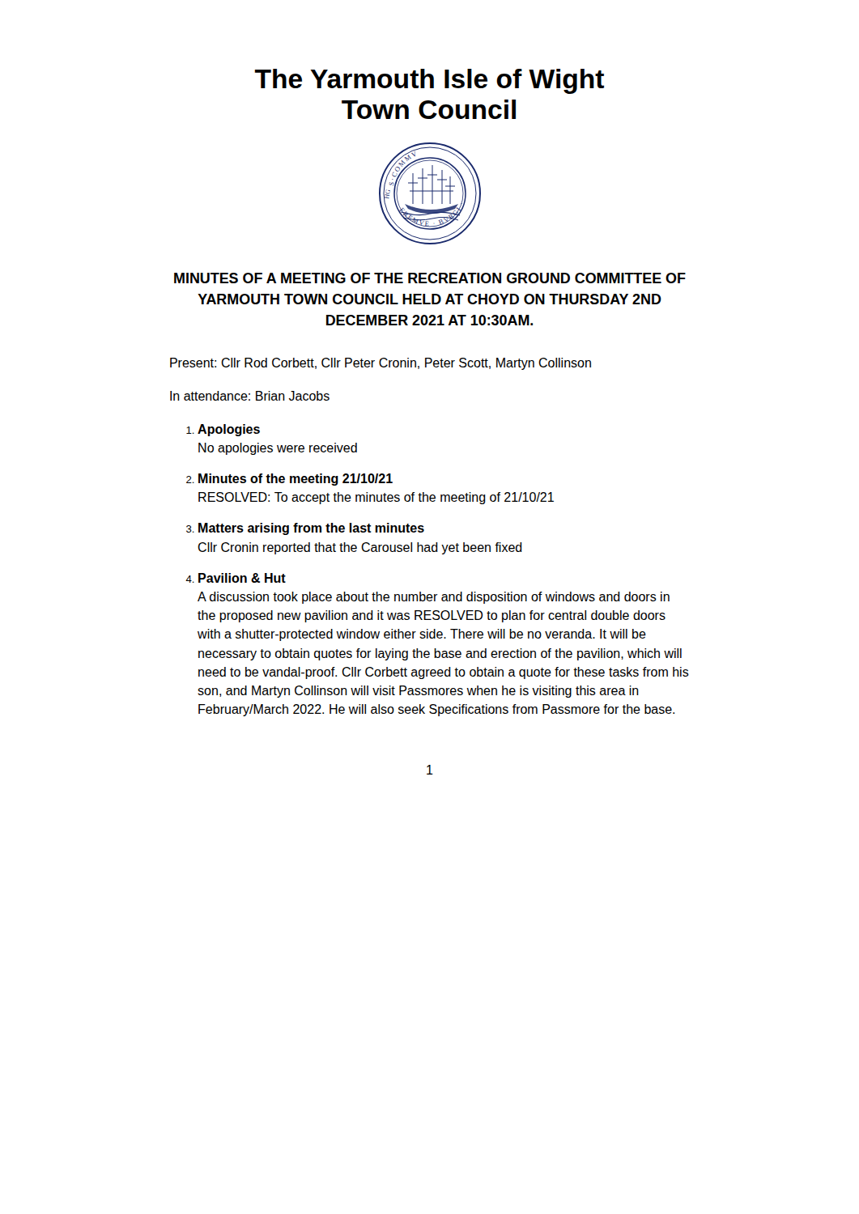The Yarmouth Isle of Wight
Town Council
S·COMMV EREMVE · BVRGI · DE HG
Minutes of a meeting of the Recreation Ground Committee of Yarmouth Town Council held at Choyd on Thursday 2nd December 2021 at 10:30am.
Present: Cllr Rod Corbett, Cllr Peter Cronin, Peter Scott, Martyn Collinson
In attendance: Brian Jacobs
Apologies No apologies were received
Minutes of the meeting 21/10/21 RESOLVED: To accept the minutes of the meeting of 21/10/21
Matters arising from the last minutes Cllr Cronin reported that the Carousel had yet been fixed
Pavilion & Hut A discussion took place about the number and disposition of windows and doors in the proposed new pavilion and it was RESOLVED to plan for central double doors with a shutter-protected window either side. There will be no veranda. It will be necessary to obtain quotes for laying the base and erection of the pavilion, which will need to be vandal-proof. Cllr Corbett agreed to obtain a quote for these tasks from his son, and Martyn Collinson will visit Passmores when he is visiting this area in February/March 2022. He will also seek Specifications from Passmore for the base.
1